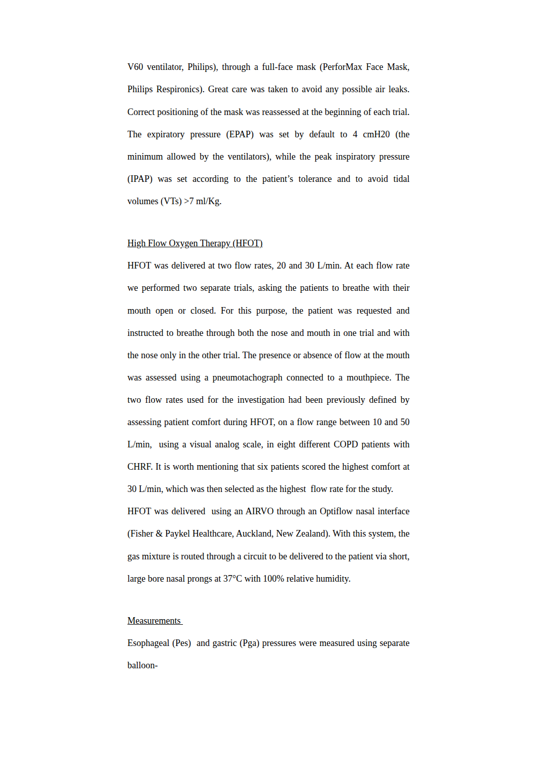V60 ventilator, Philips), through a full-face mask (PerforMax Face Mask, Philips Respironics). Great care was taken to avoid any possible air leaks. Correct positioning of the mask was reassessed at the beginning of each trial. The expiratory pressure (EPAP) was set by default to 4 cmH20 (the minimum allowed by the ventilators), while the peak inspiratory pressure (IPAP) was set according to the patient’s tolerance and to avoid tidal volumes (VTs) >7 ml/Kg.
High Flow Oxygen Therapy (HFOT)
HFOT was delivered at two flow rates, 20 and 30 L/min. At each flow rate we performed two separate trials, asking the patients to breathe with their mouth open or closed. For this purpose, the patient was requested and instructed to breathe through both the nose and mouth in one trial and with the nose only in the other trial. The presence or absence of flow at the mouth was assessed using a pneumotachograph connected to a mouthpiece. The two flow rates used for the investigation had been previously defined by assessing patient comfort during HFOT, on a flow range between 10 and 50 L/min, using a visual analog scale, in eight different COPD patients with CHRF. It is worth mentioning that six patients scored the highest comfort at 30 L/min, which was then selected as the highest flow rate for the study.
HFOT was delivered using an AIRVO through an Optiflow nasal interface (Fisher & Paykel Healthcare, Auckland, New Zealand). With this system, the gas mixture is routed through a circuit to be delivered to the patient via short, large bore nasal prongs at 37°C with 100% relative humidity.
Measurements
Esophageal (Pes) and gastric (Pga) pressures were measured using separate balloon-